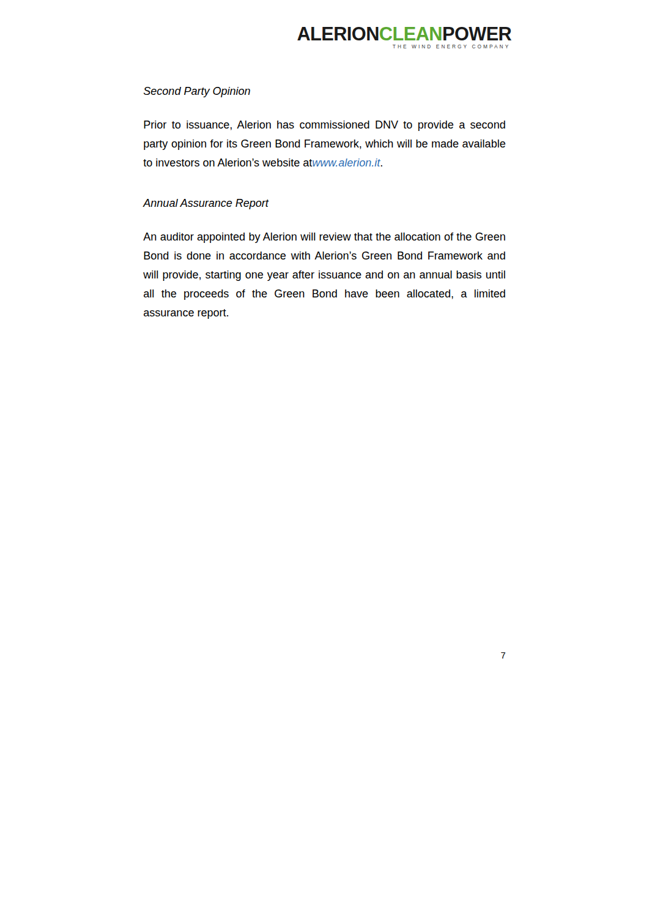ALERION CLEAN POWER
THE WIND ENERGY COMPANY
Second Party Opinion
Prior to issuance, Alerion has commissioned DNV to provide a second party opinion for its Green Bond Framework, which will be made available to investors on Alerion’s website atwww.alerion.it.
Annual Assurance Report
An auditor appointed by Alerion will review that the allocation of the Green Bond is done in accordance with Alerion’s Green Bond Framework and will provide, starting one year after issuance and on an annual basis until all the proceeds of the Green Bond have been allocated, a limited assurance report.
7